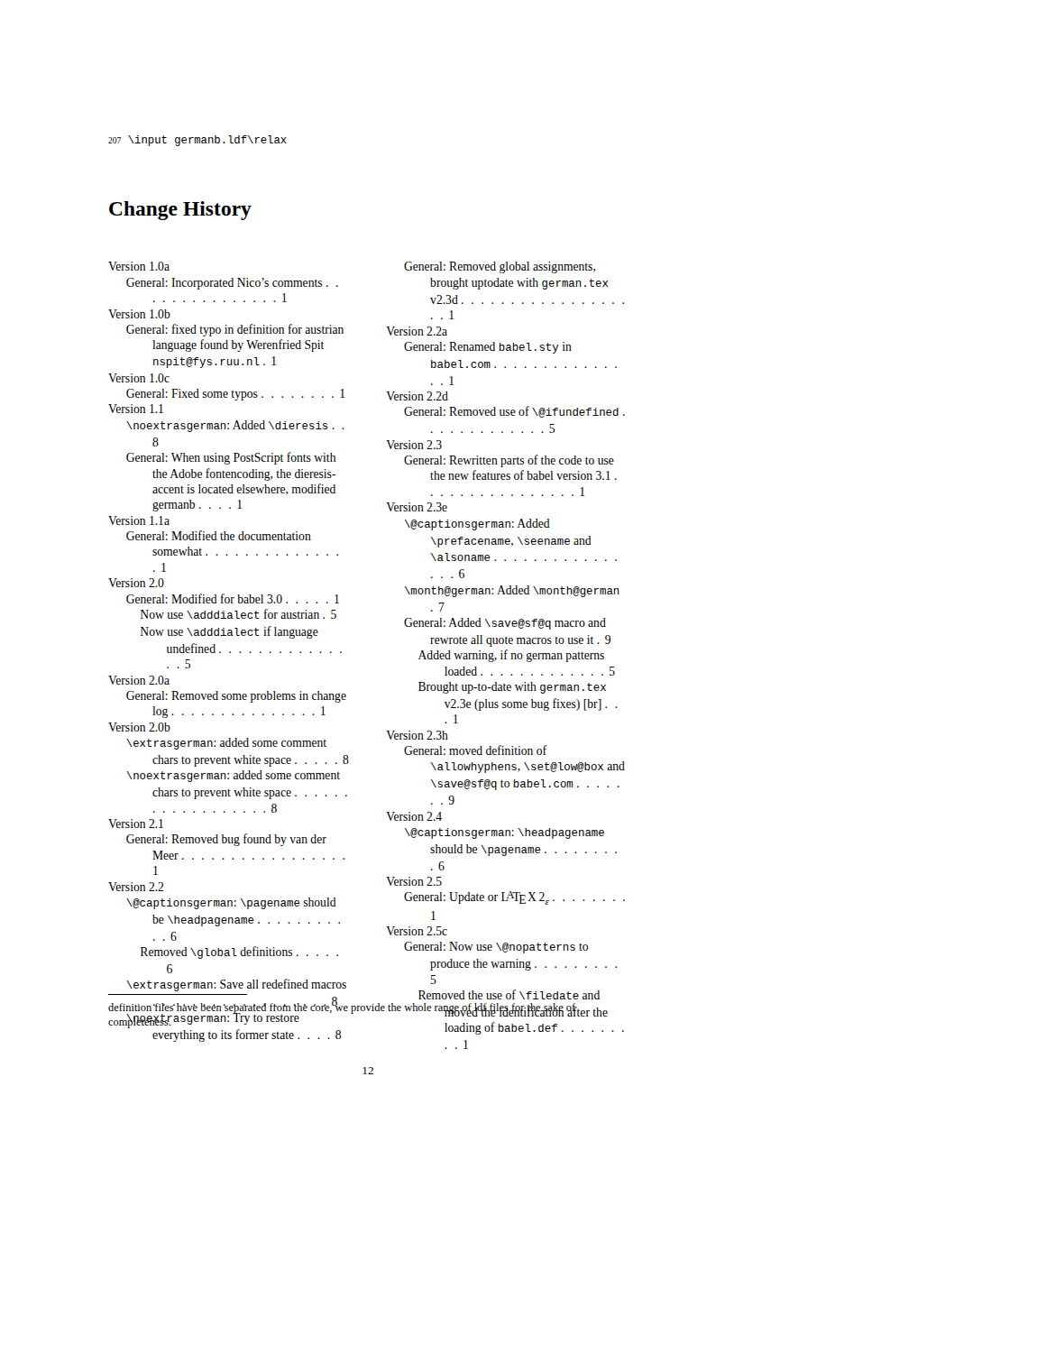207 \input germanb.ldf\relax
Change History
Version 1.0a
General: Incorporated Nico’s comments . . . . . . . . . . . . . . . 1
Version 1.0b
General: fixed typo in definition for austrian language found by Werenfried Spit nspit@fys.ruu.nl . 1
Version 1.0c
General: Fixed some typos . . . . . . . . 1
Version 1.1
\noextrasgerman: Added \dieresis . . 8
General: When using PostScript fonts with the Adobe fontencoding, the dieresis-accent is located elsewhere, modified germanb . . . . 1
Version 1.1a
General: Modified the documentation somewhat . . . . . . . . . . . . . . . 1
Version 2.0
General: Modified for babel 3.0 . . . . . 1
Now use \adddialect for austrian . 5
Now use \adddialect if language undefined . . . . . . . . . . . . . . . 5
Version 2.0a
General: Removed some problems in change log . . . . . . . . . . . . . . . 1
Version 2.0b
\extrasgerman: added some comment chars to prevent white space . . . . . 8
\noextrasgerman: added some comment chars to prevent white space . . . . . . . . . . . . . . . . . . 8
Version 2.1
General: Removed bug found by van der Meer . . . . . . . . . . . . . . . . . 1
Version 2.2
\@captionsgerman: \pagename should be \headpagename . . . . . . . . . . . 6
Removed \global definitions . . . . . 6
\extrasgerman: Save all redefined macros . . . . . . . . . . . . . . . . . . 8
\noextrasgerman: Try to restore everything to its former state . . . . 8
General: Removed global assignments, brought uptodate with german.tex v2.3d . . . . . . . . . . . . . . . . . . . 1
Version 2.2a
General: Renamed babel.sty in babel.com . . . . . . . . . . . . . . . 1
Version 2.2d
General: Removed use of \@ifundefined . . . . . . . . . . . . . 5
Version 2.3
General: Rewritten parts of the code to use the new features of babel version 3.1 . . . . . . . . . . . . . . . . 1
Version 2.3e
\@captionsgerman: Added \prefacename, \seename and \alsoname . . . . . . . . . . . . . . . . 6
\month@german: Added \month@german . 7
General: Added \save@sf@q macro and rewrote all quote macros to use it . 9
Added warning, if no german patterns loaded . . . . . . . . . . . . . 5
Brought up-to-date with german.tex v2.3e (plus some bug fixes) [br] . . . 1
Version 2.3h
General: moved definition of \allowhyphens, \set@low@box and \save@sf@q to babel.com . . . . . . . 9
Version 2.4
\@captionsgerman: \headpagename should be \pagename . . . . . . . . . 6
Version 2.5
General: Update or LATEX 2ε . . . . . . . . 1
Version 2.5c
General: Now use \@nopatterns to produce the warning . . . . . . . . . 5
Removed the use of \filedate and moved the identification after the loading of babel.def . . . . . . . . . 1
definition files have been separated from the core, we provide the whole range of ldf files for the sake of completeness.
12